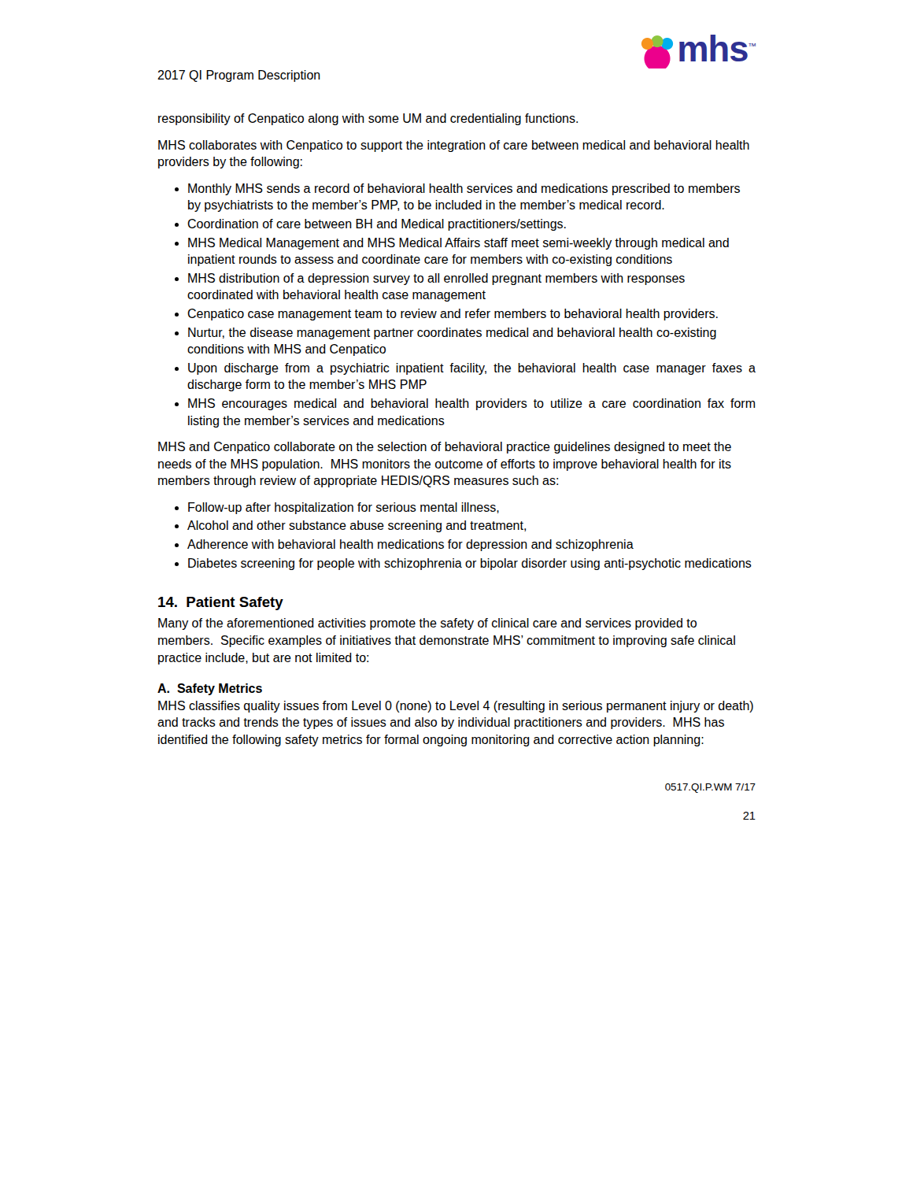mhs™
2017 QI Program Description
responsibility of Cenpatico along with some UM and credentialing functions.
MHS collaborates with Cenpatico to support the integration of care between medical and behavioral health providers by the following:
Monthly MHS sends a record of behavioral health services and medications prescribed to members by psychiatrists to the member’s PMP, to be included in the member’s medical record.
Coordination of care between BH and Medical practitioners/settings.
MHS Medical Management and MHS Medical Affairs staff meet semi-weekly through medical and inpatient rounds to assess and coordinate care for members with co-existing conditions
MHS distribution of a depression survey to all enrolled pregnant members with responses coordinated with behavioral health case management
Cenpatico case management team to review and refer members to behavioral health providers.
Nurtur, the disease management partner coordinates medical and behavioral health co-existing conditions with MHS and Cenpatico
Upon discharge from a psychiatric inpatient facility, the behavioral health case manager faxes a discharge form to the member’s MHS PMP
MHS encourages medical and behavioral health providers to utilize a care coordination fax form listing the member’s services and medications
MHS and Cenpatico collaborate on the selection of behavioral practice guidelines designed to meet the needs of the MHS population. MHS monitors the outcome of efforts to improve behavioral health for its members through review of appropriate HEDIS/QRS measures such as:
Follow-up after hospitalization for serious mental illness,
Alcohol and other substance abuse screening and treatment,
Adherence with behavioral health medications for depression and schizophrenia
Diabetes screening for people with schizophrenia or bipolar disorder using anti-psychotic medications
14. Patient Safety
Many of the aforementioned activities promote the safety of clinical care and services provided to members. Specific examples of initiatives that demonstrate MHS’ commitment to improving safe clinical practice include, but are not limited to:
A. Safety Metrics
MHS classifies quality issues from Level 0 (none) to Level 4 (resulting in serious permanent injury or death) and tracks and trends the types of issues and also by individual practitioners and providers. MHS has identified the following safety metrics for formal ongoing monitoring and corrective action planning:
0517.QI.P.WM 7/17
21